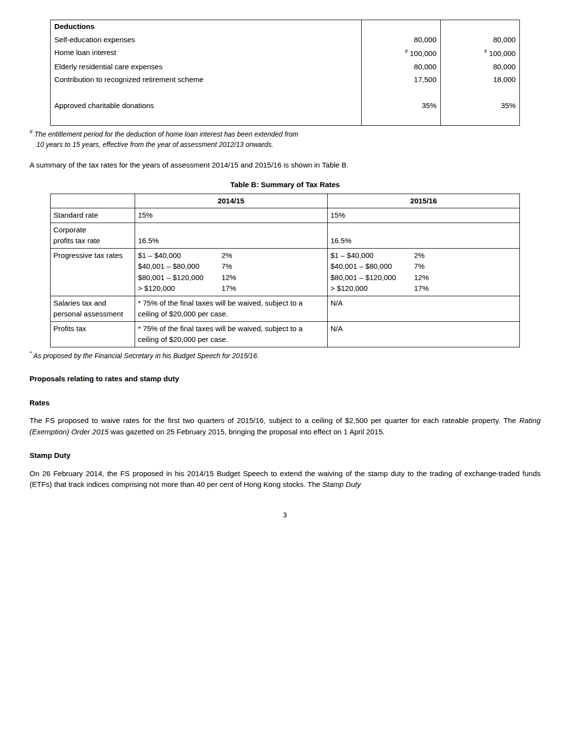| Deductions | | |
| Self-education expenses | 80,000 | 80,000 |
| Home loan interest | # 100,000 | # 100,000 |
| Elderly residential care expenses | 80,000 | 80,000 |
| Contribution to recognized retirement scheme | 17,500 | 18,000 |
| Approved charitable donations | 35% | 35% |
# The entitlement period for the deduction of home loan interest has been extended from
10 years to 15 years, effective from the year of assessment 2012/13 onwards.
A summary of the tax rates for the years of assessment 2014/15 and 2015/16 is shown in Table B.
Table B: Summary of Tax Rates
| | 2014/15 | 2015/16 |
| --- | --- | --- |
| Standard rate | 15% | 15% |
| Corporate profits tax rate | 16.5% | 16.5% |
| Progressive tax rates | $1 – $40,000 2% $40,001 – $80,000 7% $80,001 – $120,000 12% > $120,000 17% | $1 – $40,000 2% $40,001 – $80,000 7% $80,001 – $120,000 12% > $120,000 17% |
| Salaries tax and personal assessment | * 75% of the final taxes will be waived, subject to a ceiling of $20,000 per case. | N/A |
| Profits tax | * 75% of the final taxes will be waived, subject to a ceiling of $20,000 per case. | N/A |
* As proposed by the Financial Secretary in his Budget Speech for 2015/16.
Proposals relating to rates and stamp duty
Rates
The FS proposed to waive rates for the first two quarters of 2015/16, subject to a ceiling of $2,500 per quarter for each rateable property. The Rating (Exemption) Order 2015 was gazetted on 25 February 2015, bringing the proposal into effect on 1 April 2015.
Stamp Duty
On 26 February 2014, the FS proposed in his 2014/15 Budget Speech to extend the waiving of the stamp duty to the trading of exchange-traded funds (ETFs) that track indices comprising not more than 40 per cent of Hong Kong stocks. The Stamp Duty
3